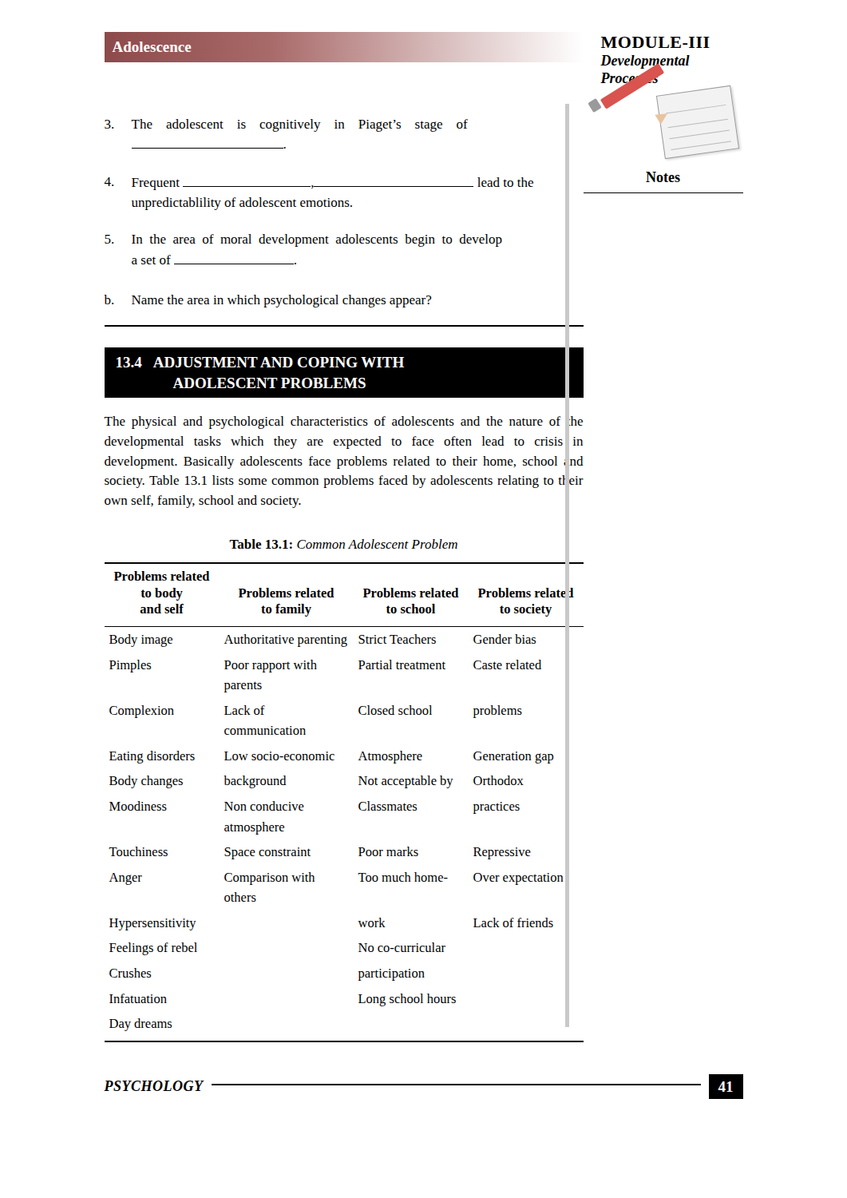Adolescence
MODULE-III
Developmental Processes
Notes
3. The adolescent is cognitively in Piaget’s stage of .
4. Frequent , lead to the unpredictablility of adolescent emotions.
5. In the area of moral development adolescents begin to develop a set of .
b. Name the area in which psychological changes appear?
13.4 ADJUSTMENT AND COPING WITH ADOLESCENT PROBLEMS
The physical and psychological characteristics of adolescents and the nature of the developmental tasks which they are expected to face often lead to crisis in development. Basically adolescents face problems related to their home, school and society. Table 13.1 lists some common problems faced by adolescents relating to their own self, family, school and society.
Table 13.1: Common Adolescent Problem
| Problems related to body and self | Problems related to family | Problems related to school | Problems related to society |
| --- | --- | --- | --- |
| Body image | Authoritative parenting | Strict Teachers | Gender bias |
| Pimples | Poor rapport with parents | Partial treatment | Caste related |
| Complexion | Lack of communication | Closed school | problems |
| Eating disorders | Low socio-economic | Atmosphere | Generation gap |
| Body changes | background | Not acceptable by | Orthodox |
| Moodiness | Non conducive atmosphere | Classmates | practices |
| Touchiness | Space constraint | Poor marks | Repressive |
| Anger | Comparison with others | Too much home- | Over expectation |
| Hypersensitivity | | work | Lack of friends |
| Feelings of rebel | | No co-curricular | |
| Crushes | | participation | |
| Infatuation | | Long school hours | |
| Day dreams | | | |
PSYCHOLOGY 41